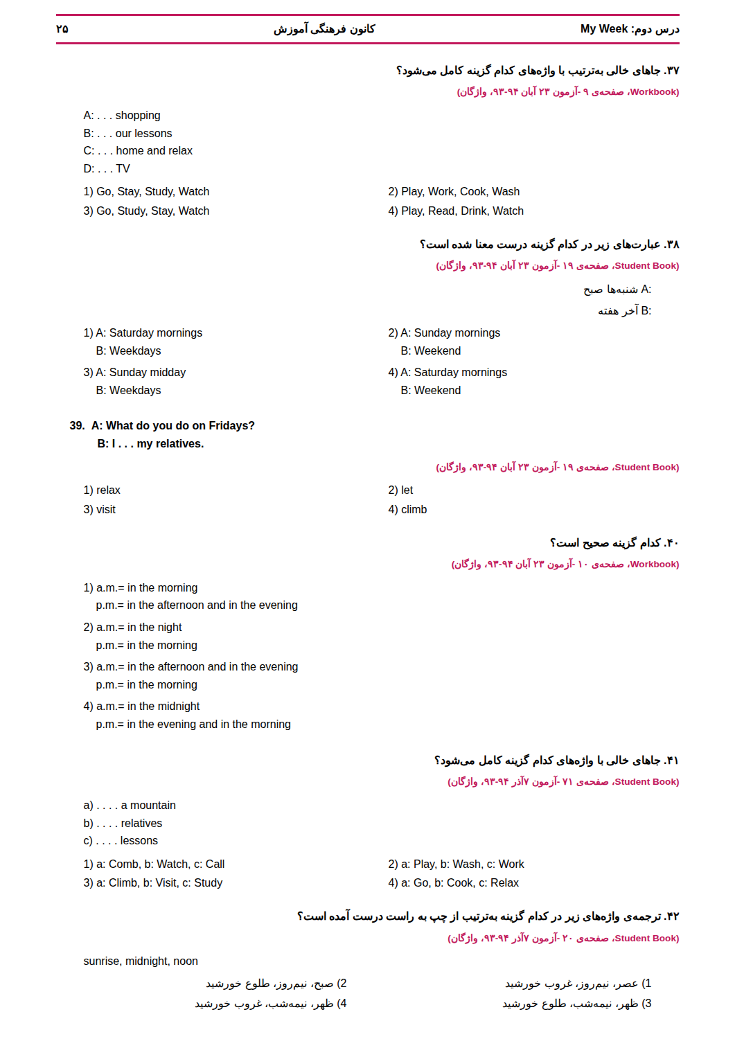درس دوم: My Week
کانون فرهنگی آموزش
۲۵
۳۷. جاهای خالی به‌ترتیب با واژه‌های کدام گزینه کامل می‌شود؟
(Workbook، صفحه‌ی ۹ -آزمون ۲۳ آبان ۹۴-۹۳، واژگان)
A: . . . shopping
B: . . . our lessons
C: . . . home and relax
D: . . . TV
1) Go, Stay, Study, Watch
2) Play, Work, Cook, Wash
3) Go, Study, Stay, Watch
4) Play, Read, Drink, Watch
۳۸. عبارت‌های زیر در کدام گزینه درست معنا شده است؟
(Student Book، صفحه‌ی ۱۹ -آزمون ۲۳ آبان ۹۴-۹۳، واژگان)
A: شنبه‌ها صبح
B: آخر هفته
1) A: Saturday morningsB: Weekdays
2) A: Sunday morningsB: Weekend
3) A: Sunday middayB: Weekdays
4) A: Saturday morningsB: Weekend
39. A: What do you do on Fridays?
B: I . . . my relatives.
(Student Book، صفحه‌ی ۱۹ -آزمون ۲۳ آبان ۹۴-۹۳، واژگان)
1) relax
2) let
3) visit
4) climb
۴۰. کدام گزینه صحیح است؟
(Workbook، صفحه‌ی ۱۰ -آزمون ۲۳ آبان ۹۴-۹۳، واژگان)
1) a.m.= in the morningp.m.= in the afternoon and in the evening
2) a.m.= in the nightp.m.= in the morning
3) a.m.= in the afternoon and in the eveningp.m.= in the morning
4) a.m.= in the midnightp.m.= in the evening and in the morning
۴۱. جاهای خالی با واژه‌های کدام گزینه کامل می‌شود؟
(Student Book، صفحه‌ی ۷۱ -آزمون ۷آذر ۹۴-۹۳، واژگان)
a) . . . . a mountain
b) . . . . relatives
c) . . . . lessons
1) a: Comb, b: Watch, c: Call
2) a: Play, b: Wash, c: Work
3) a: Climb, b: Visit, c: Study
4) a: Go, b: Cook, c: Relax
۴۲. ترجمه‌ی واژه‌های زیر در کدام گزینه به‌ترتیب از چپ به راست درست آمده است؟
(Student Book، صفحه‌ی ۲۰ -آزمون ۷آذر ۹۴-۹۳، واژگان)
sunrise, midnight, noon
1) عصر، نیم‌روز، غروب خورشید
2) صبح، نیم‌روز، طلوع خورشید
3) ظهر، نیمه‌شب، طلوع خورشید
4) ظهر، نیمه‌شب، غروب خورشید